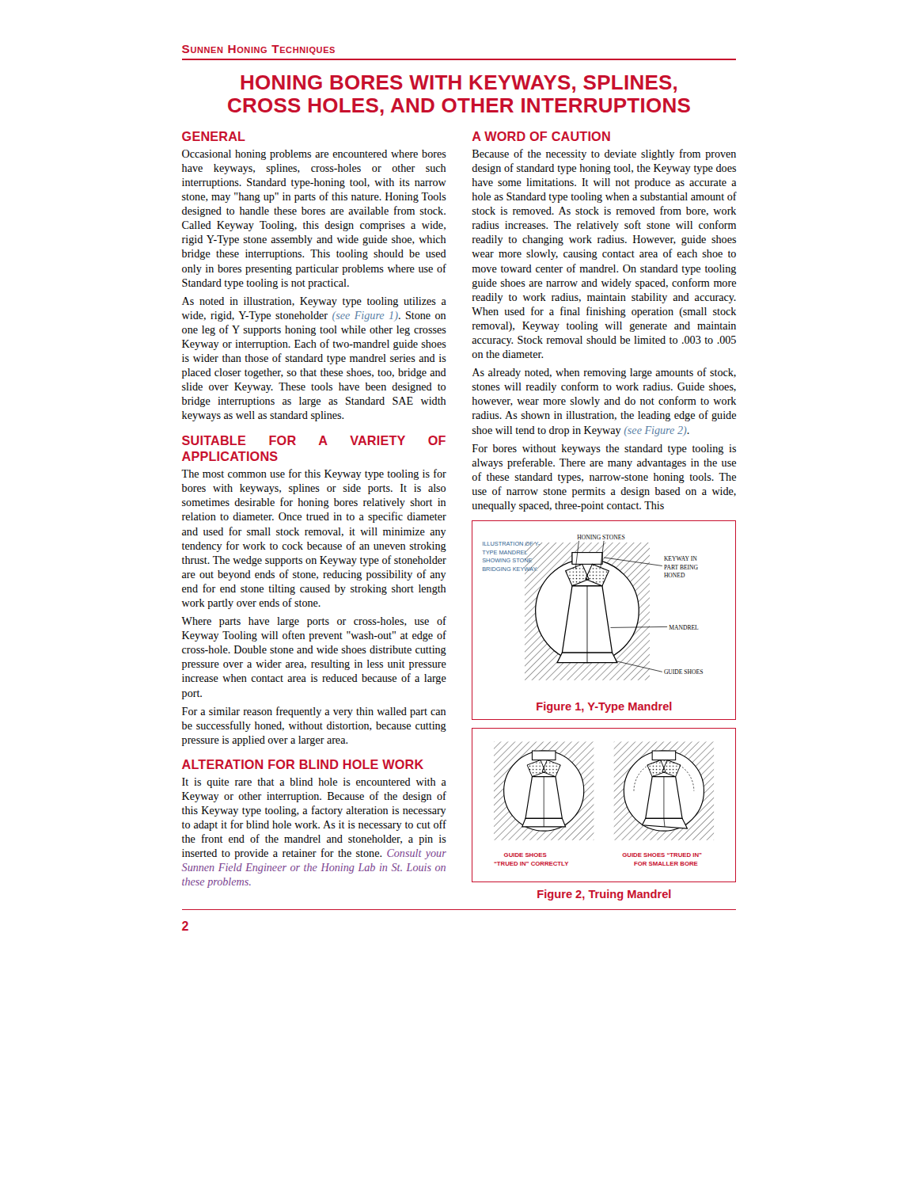Sunnen Honing Techniques
Honing Bores with Keyways, Splines,
Cross Holes, and Other Interruptions
General
Occasional honing problems are encountered where bores have keyways, splines, cross-holes or other such interruptions. Standard type-honing tool, with its narrow stone, may "hang up" in parts of this nature. Honing Tools designed to handle these bores are available from stock. Called Keyway Tooling, this design comprises a wide, rigid Y-Type stone assembly and wide guide shoe, which bridge these interruptions. This tooling should be used only in bores presenting particular problems where use of Standard type tooling is not practical.
As noted in illustration, Keyway type tooling utilizes a wide, rigid, Y-Type stoneholder (see Figure 1). Stone on one leg of Y supports honing tool while other leg crosses Keyway or interruption. Each of two-mandrel guide shoes is wider than those of standard type mandrel series and is placed closer together, so that these shoes, too, bridge and slide over Keyway. These tools have been designed to bridge interruptions as large as Standard SAE width keyways as well as standard splines.
Suitable for a Variety of Applications
The most common use for this Keyway type tooling is for bores with keyways, splines or side ports. It is also sometimes desirable for honing bores relatively short in relation to diameter. Once trued in to a specific diameter and used for small stock removal, it will minimize any tendency for work to cock because of an uneven stroking thrust. The wedge supports on Keyway type of stoneholder are out beyond ends of stone, reducing possibility of any end for end stone tilting caused by stroking short length work partly over ends of stone.
Where parts have large ports or cross-holes, use of Keyway Tooling will often prevent "wash-out" at edge of cross-hole. Double stone and wide shoes distribute cutting pressure over a wider area, resulting in less unit pressure increase when contact area is reduced because of a large port.
For a similar reason frequently a very thin walled part can be successfully honed, without distortion, because cutting pressure is applied over a larger area.
Alteration for Blind Hole Work
It is quite rare that a blind hole is encountered with a Keyway or other interruption. Because of the design of this Keyway type tooling, a factory alteration is necessary to adapt it for blind hole work. As it is necessary to cut off the front end of the mandrel and stoneholder, a pin is inserted to provide a retainer for the stone. Consult your Sunnen Field Engineer or the Honing Lab in St. Louis on these problems.
A Word of Caution
Because of the necessity to deviate slightly from proven design of standard type honing tool, the Keyway type does have some limitations. It will not produce as accurate a hole as Standard type tooling when a substantial amount of stock is removed. As stock is removed from bore, work radius increases. The relatively soft stone will conform readily to changing work radius. However, guide shoes wear more slowly, causing contact area of each shoe to move toward center of mandrel. On standard type tooling guide shoes are narrow and widely spaced, conform more readily to work radius, maintain stability and accuracy. When used for a final finishing operation (small stock removal), Keyway tooling will generate and maintain accuracy. Stock removal should be limited to .003 to .005 on the diameter.
As already noted, when removing large amounts of stock, stones will readily conform to work radius. Guide shoes, however, wear more slowly and do not conform to work radius. As shown in illustration, the leading edge of guide shoe will tend to drop in Keyway (see Figure 2).
For bores without keyways the standard type tooling is always preferable. There are many advantages in the use of these standard types, narrow-stone honing tools. The use of narrow stone permits a design based on a wide, unequally spaced, three-point contact. This
HONING STONES KEYWAY IN PART BEING HONED MANDREL GUIDE SHOES ILLUSTRATION OF Y- TYPE MANDREL SHOWING STONE BRIDGING KEYWAY.
Figure 1, Y-Type Mandrel
GUIDE SHOES “TRUED IN” CORRECTLY GUIDE SHOES “TRUED IN” FOR SMALLER BORE
Figure 2, Truing Mandrel
2